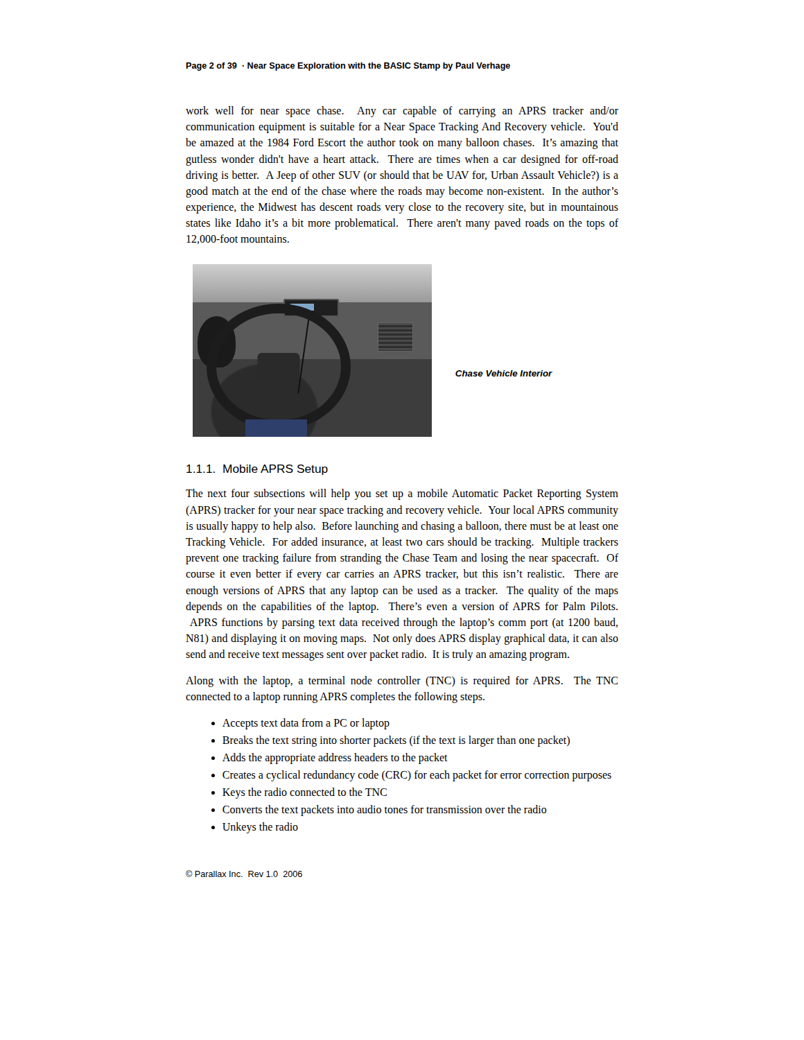Page 2 of 39 · Near Space Exploration with the BASIC Stamp by Paul Verhage
work well for near space chase. Any car capable of carrying an APRS tracker and/or communication equipment is suitable for a Near Space Tracking And Recovery vehicle. You'd be amazed at the 1984 Ford Escort the author took on many balloon chases. It’s amazing that gutless wonder didn't have a heart attack. There are times when a car designed for off-road driving is better. A Jeep of other SUV (or should that be UAV for, Urban Assault Vehicle?) is a good match at the end of the chase where the roads may become non-existent. In the author’s experience, the Midwest has descent roads very close to the recovery site, but in mountainous states like Idaho it’s a bit more problematical. There aren't many paved roads on the tops of 12,000-foot mountains.
Chase Vehicle Interior
1.1.1. Mobile APRS Setup
The next four subsections will help you set up a mobile Automatic Packet Reporting System (APRS) tracker for your near space tracking and recovery vehicle. Your local APRS community is usually happy to help also. Before launching and chasing a balloon, there must be at least one Tracking Vehicle. For added insurance, at least two cars should be tracking. Multiple trackers prevent one tracking failure from stranding the Chase Team and losing the near spacecraft. Of course it even better if every car carries an APRS tracker, but this isn’t realistic. There are enough versions of APRS that any laptop can be used as a tracker. The quality of the maps depends on the capabilities of the laptop. There’s even a version of APRS for Palm Pilots. APRS functions by parsing text data received through the laptop’s comm port (at 1200 baud, N81) and displaying it on moving maps. Not only does APRS display graphical data, it can also send and receive text messages sent over packet radio. It is truly an amazing program.
Along with the laptop, a terminal node controller (TNC) is required for APRS. The TNC connected to a laptop running APRS completes the following steps.
Accepts text data from a PC or laptop
Breaks the text string into shorter packets (if the text is larger than one packet)
Adds the appropriate address headers to the packet
Creates a cyclical redundancy code (CRC) for each packet for error correction purposes
Keys the radio connected to the TNC
Converts the text packets into audio tones for transmission over the radio
Unkeys the radio
© Parallax Inc. Rev 1.0 2006